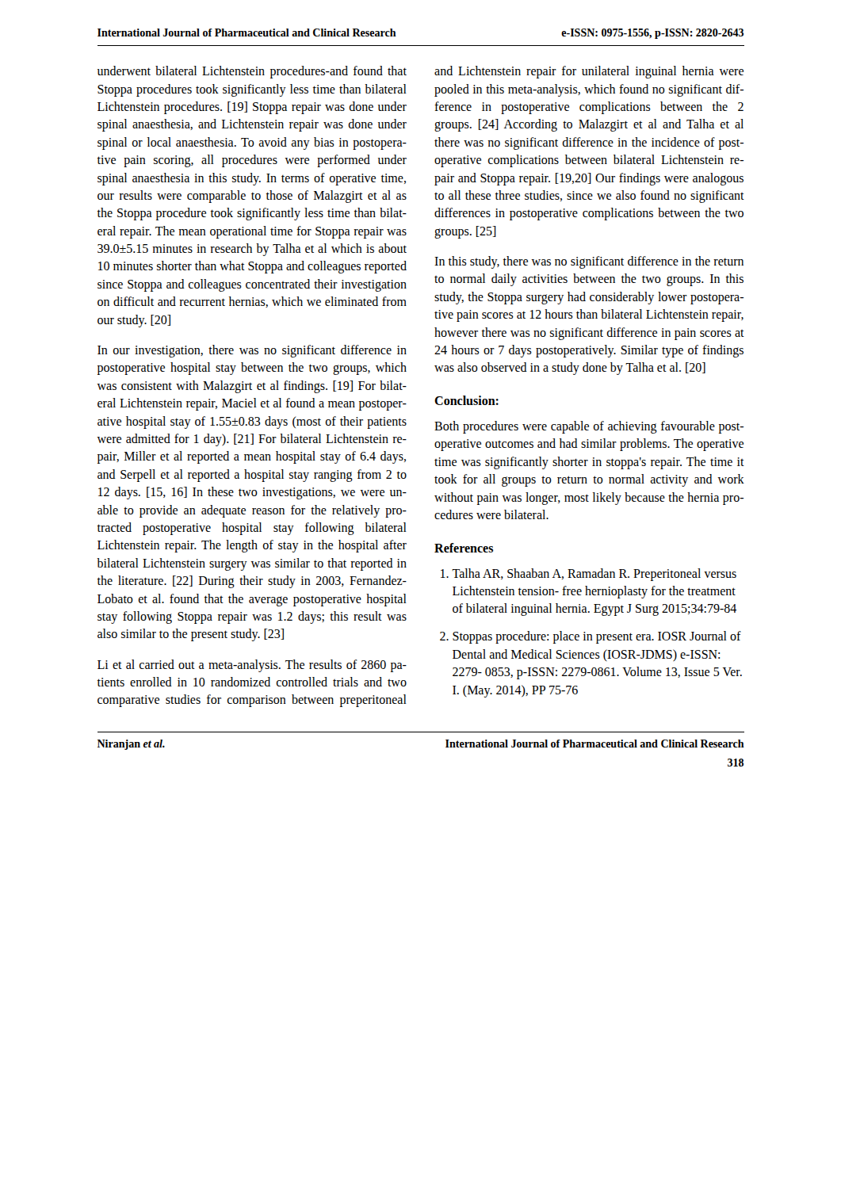International Journal of Pharmaceutical and Clinical Research
e-ISSN: 0975-1556, p-ISSN: 2820-2643
underwent bilateral Lichtenstein procedures-and found that Stoppa procedures took significantly less time than bilateral Lichtenstein procedures. [19] Stoppa repair was done under spinal anaesthesia, and Lichtenstein repair was done under spinal or local anaesthesia. To avoid any bias in postoperative pain scoring, all procedures were performed under spinal anaesthesia in this study. In terms of operative time, our results were comparable to those of Malazgirt et al as the Stoppa procedure took significantly less time than bilateral repair. The mean operational time for Stoppa repair was 39.0±5.15 minutes in research by Talha et al which is about 10 minutes shorter than what Stoppa and colleagues reported since Stoppa and colleagues concentrated their investigation on difficult and recurrent hernias, which we eliminated from our study. [20]
In our investigation, there was no significant difference in postoperative hospital stay between the two groups, which was consistent with Malazgirt et al findings. [19] For bilateral Lichtenstein repair, Maciel et al found a mean postoperative hospital stay of 1.55±0.83 days (most of their patients were admitted for 1 day). [21] For bilateral Lichtenstein repair, Miller et al reported a mean hospital stay of 6.4 days, and Serpell et al reported a hospital stay ranging from 2 to 12 days. [15, 16] In these two investigations, we were unable to provide an adequate reason for the relatively protracted postoperative hospital stay following bilateral Lichtenstein repair. The length of stay in the hospital after bilateral Lichtenstein surgery was similar to that reported in the literature. [22] During their study in 2003, Fernandez-Lobato et al. found that the average postoperative hospital stay following Stoppa repair was 1.2 days; this result was also similar to the present study. [23]
Li et al carried out a meta-analysis. The results of 2860 patients enrolled in 10 randomized controlled trials and two comparative studies for comparison between preperitoneal and Lichtenstein repair for unilateral inguinal hernia were pooled in this meta-analysis, which found no significant difference in postoperative complications between the 2 groups. [24] According to Malazgirt et al and Talha et al there was no significant difference in the incidence of postoperative complications between bilateral Lichtenstein repair and Stoppa repair. [19,20] Our findings were analogous to all these three studies, since we also found no significant differences in postoperative complications between the two groups. [25]
In this study, there was no significant difference in the return to normal daily activities between the two groups. In this study, the Stoppa surgery had considerably lower postoperative pain scores at 12 hours than bilateral Lichtenstein repair, however there was no significant difference in pain scores at 24 hours or 7 days postoperatively. Similar type of findings was also observed in a study done by Talha et al. [20]
Conclusion:
Both procedures were capable of achieving favourable post-operative outcomes and had similar problems. The operative time was significantly shorter in stoppa's repair. The time it took for all groups to return to normal activity and work without pain was longer, most likely because the hernia procedures were bilateral.
References
Talha AR, Shaaban A, Ramadan R. Preperitoneal versus Lichtenstein tension- free hernioplasty for the treatment of bilateral inguinal hernia. Egypt J Surg 2015;34:79-84
Stoppas procedure: place in present era. IOSR Journal of Dental and Medical Sciences (IOSR-JDMS) e-ISSN: 2279- 0853, p-ISSN: 2279-0861. Volume 13, Issue 5 Ver. I. (May. 2014), PP 75-76
Niranjan et al.
International Journal of Pharmaceutical and Clinical Research
318